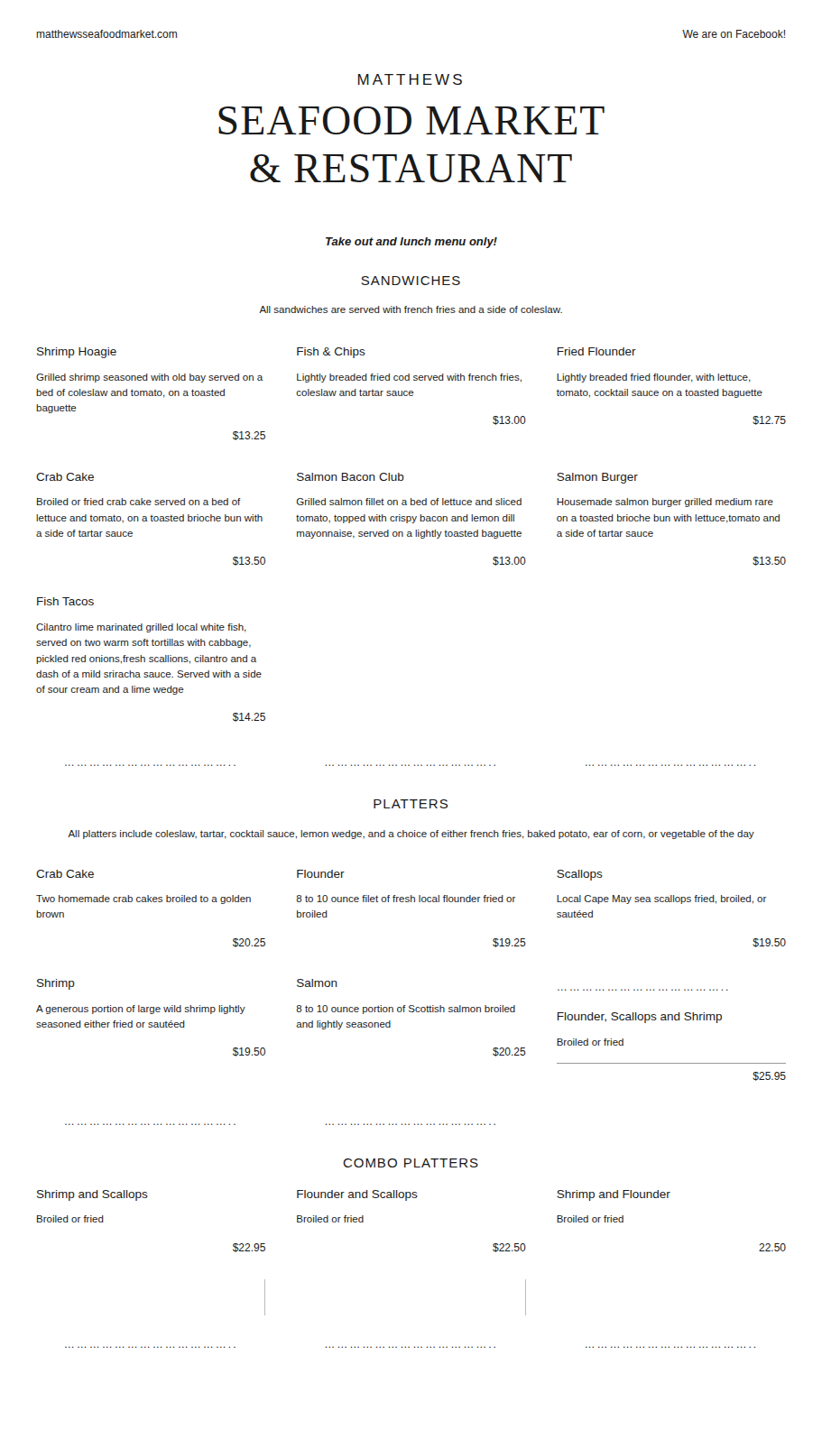matthewsseafoodmarket.com We are on Facebook!
MATTHEWS
SEAFOOD MARKET
& RESTAURANT
Take out and lunch menu only!
SANDWICHES
All sandwiches are served with french fries and a side of coleslaw.
Shrimp Hoagie
Grilled shrimp seasoned with old bay served on a bed of coleslaw and tomato, on a toasted baguette
$13.25
Fish & Chips
Lightly breaded fried cod served with french fries, coleslaw and tartar sauce
$13.00
Fried Flounder
Lightly breaded fried flounder, with lettuce, tomato, cocktail sauce on a toasted baguette
$12.75
Crab Cake
Broiled or fried crab cake served on a bed of lettuce and tomato, on a toasted brioche bun with a side of tartar sauce
$13.50
Salmon Bacon Club
Grilled salmon fillet on a bed of lettuce and sliced tomato, topped with crispy bacon and lemon dill mayonnaise, served on a lightly toasted baguette
$13.00
Salmon Burger
Housemade salmon burger grilled medium rare on a toasted brioche bun with lettuce,tomato and a side of tartar sauce
$13.50
Fish Tacos
Cilantro lime marinated grilled local white fish, served on two warm soft tortillas with cabbage, pickled red onions,fresh scallions, cilantro and a dash of a mild sriracha sauce. Served with a side of sour cream and a lime wedge
$14.25
…………………………………..
…………………………………..
…………………………………..
PLATTERS
All platters include coleslaw, tartar, cocktail sauce, lemon wedge, and a choice of either french fries, baked potato, ear of corn, or vegetable of the day
Crab Cake
Two homemade crab cakes broiled to a golden brown
$20.25
Flounder
8 to 10 ounce filet of fresh local flounder fried or broiled
$19.25
Scallops
Local Cape May sea scallops fried, broiled, or sautéed
$19.50
Shrimp
A generous portion of large wild shrimp lightly seasoned either fried or sautéed
$19.50
Salmon
8 to 10 ounce portion of Scottish salmon broiled and lightly seasoned
$20.25
…………………………………..
Flounder, Scallops and Shrimp
Broiled or fried
$25.95
…………………………………..
…………………………………..
COMBO PLATTERS
Shrimp and Scallops
Broiled or fried
$22.95
Flounder and Scallops
Broiled or fried
$22.50
Shrimp and Flounder
Broiled or fried
22.50
…………………………………..
…………………………………..
…………………………………..